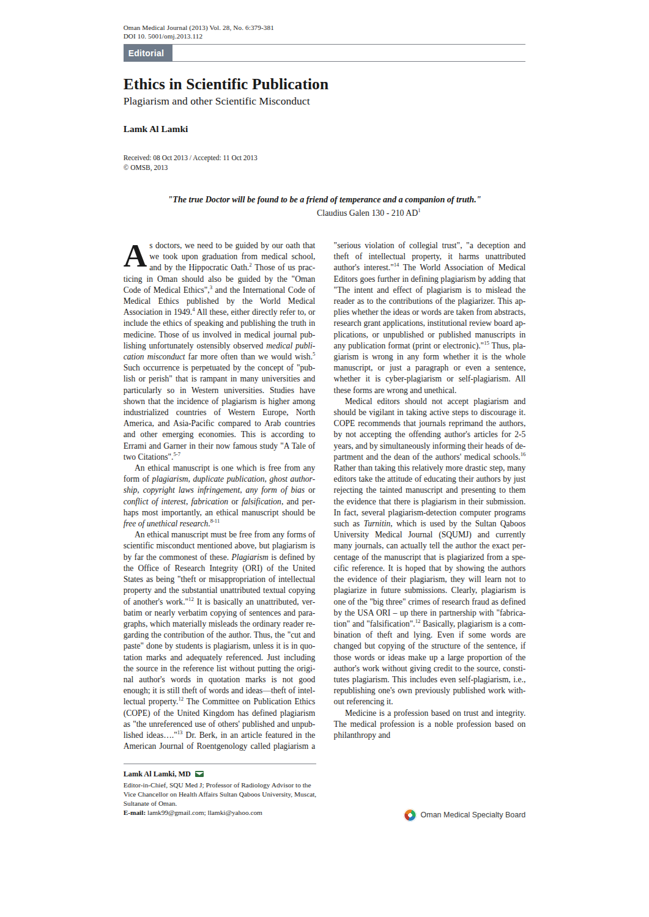Oman Medical Journal (2013) Vol. 28, No. 6:379-381 DOI 10. 5001/omj.2013.112
Editorial
Ethics in Scientific Publication
Plagiarism and other Scientific Misconduct
Lamk Al Lamki
Received: 08 Oct 2013 / Accepted: 11 Oct 2013
© OMSB, 2013
"The true Doctor will be found to be a friend of temperance and a companion of truth."
Claudius Galen 130 - 210 AD1
As doctors, we need to be guided by our oath that we took upon graduation from medical school, and by the Hippocratic Oath.2 Those of us practicing in Oman should also be guided by the "Oman Code of Medical Ethics",3 and the International Code of Medical Ethics published by the World Medical Association in 1949.4 All these, either directly refer to, or include the ethics of speaking and publishing the truth in medicine. Those of us involved in medical journal publishing unfortunately ostensibly observed medical publication misconduct far more often than we would wish.5 Such occurrence is perpetuated by the concept of "publish or perish" that is rampant in many universities and particularly so in Western universities. Studies have shown that the incidence of plagiarism is higher among industrialized countries of Western Europe, North America, and Asia-Pacific compared to Arab countries and other emerging economies. This is according to Errami and Garner in their now famous study "A Tale of two Citations".5-7
An ethical manuscript is one which is free from any form of plagiarism, duplicate publication, ghost authorship, copyright laws infringement, any form of bias or conflict of interest, fabrication or falsification, and perhaps most importantly, an ethical manuscript should be free of unethical research.8-11
An ethical manuscript must be free from any forms of scientific misconduct mentioned above, but plagiarism is by far the commonest of these. Plagiarism is defined by the Office of Research Integrity (ORI) of the United States as being "theft or misappropriation of intellectual property and the substantial unattributed textual copying of another's work."12 It is basically an unattributed, verbatim or nearly verbatim copying of sentences and paragraphs, which materially misleads the ordinary reader regarding the contribution of the author. Thus, the "cut and paste" done by students is plagiarism, unless it is in quotation marks and adequately referenced. Just including the source in the reference list without putting the original author's words in quotation marks is not good enough; it is still theft of words and ideas—theft of intellectual property.12 The Committee on Publication Ethics (COPE) of the United Kingdom has defined plagiarism as "the unreferenced use of others' published and unpublished ideas…."13 Dr. Berk, in an article featured in the American Journal of Roentgenology called plagiarism a "serious violation of collegial trust", "a deception and theft of intellectual property, it harms unattributed author's interest."14 The World Association of Medical Editors goes further in defining plagiarism by adding that "The intent and effect of plagiarism is to mislead the reader as to the contributions of the plagiarizer. This applies whether the ideas or words are taken from abstracts, research grant applications, institutional review board applications, or unpublished or published manuscripts in any publication format (print or electronic)."15 Thus, plagiarism is wrong in any form whether it is the whole manuscript, or just a paragraph or even a sentence, whether it is cyber-plagiarism or self-plagiarism. All these forms are wrong and unethical.
Medical editors should not accept plagiarism and should be vigilant in taking active steps to discourage it. COPE recommends that journals reprimand the authors, by not accepting the offending author's articles for 2-5 years, and by simultaneously informing their heads of department and the dean of the authors' medical schools.16 Rather than taking this relatively more drastic step, many editors take the attitude of educating their authors by just rejecting the tainted manuscript and presenting to them the evidence that there is plagiarism in their submission. In fact, several plagiarism-detection computer programs such as Turnitin, which is used by the Sultan Qaboos University Medical Journal (SQUMJ) and currently many journals, can actually tell the author the exact percentage of the manuscript that is plagiarized from a specific reference. It is hoped that by showing the authors the evidence of their plagiarism, they will learn not to plagiarize in future submissions. Clearly, plagiarism is one of the "big three" crimes of research fraud as defined by the USA ORI – up there in partnership with "fabrication" and "falsification".12 Basically, plagiarism is a combination of theft and lying. Even if some words are changed but copying of the structure of the sentence, if those words or ideas make up a large proportion of the author's work without giving credit to the source, constitutes plagiarism. This includes even self-plagiarism, i.e., republishing one's own previously published work without referencing it.
Medicine is a profession based on trust and integrity. The medical profession is a noble profession based on philanthropy and
Lamk Al Lamki, MD
Editor-in-Chief, SQU Med J; Professor of Radiology Advisor to the Vice Chancellor on Health Affairs Sultan Qaboos University, Muscat, Sultanate of Oman.
E-mail: lamk99@gmail.com; llamki@yahoo.com
Oman Medical Specialty Board